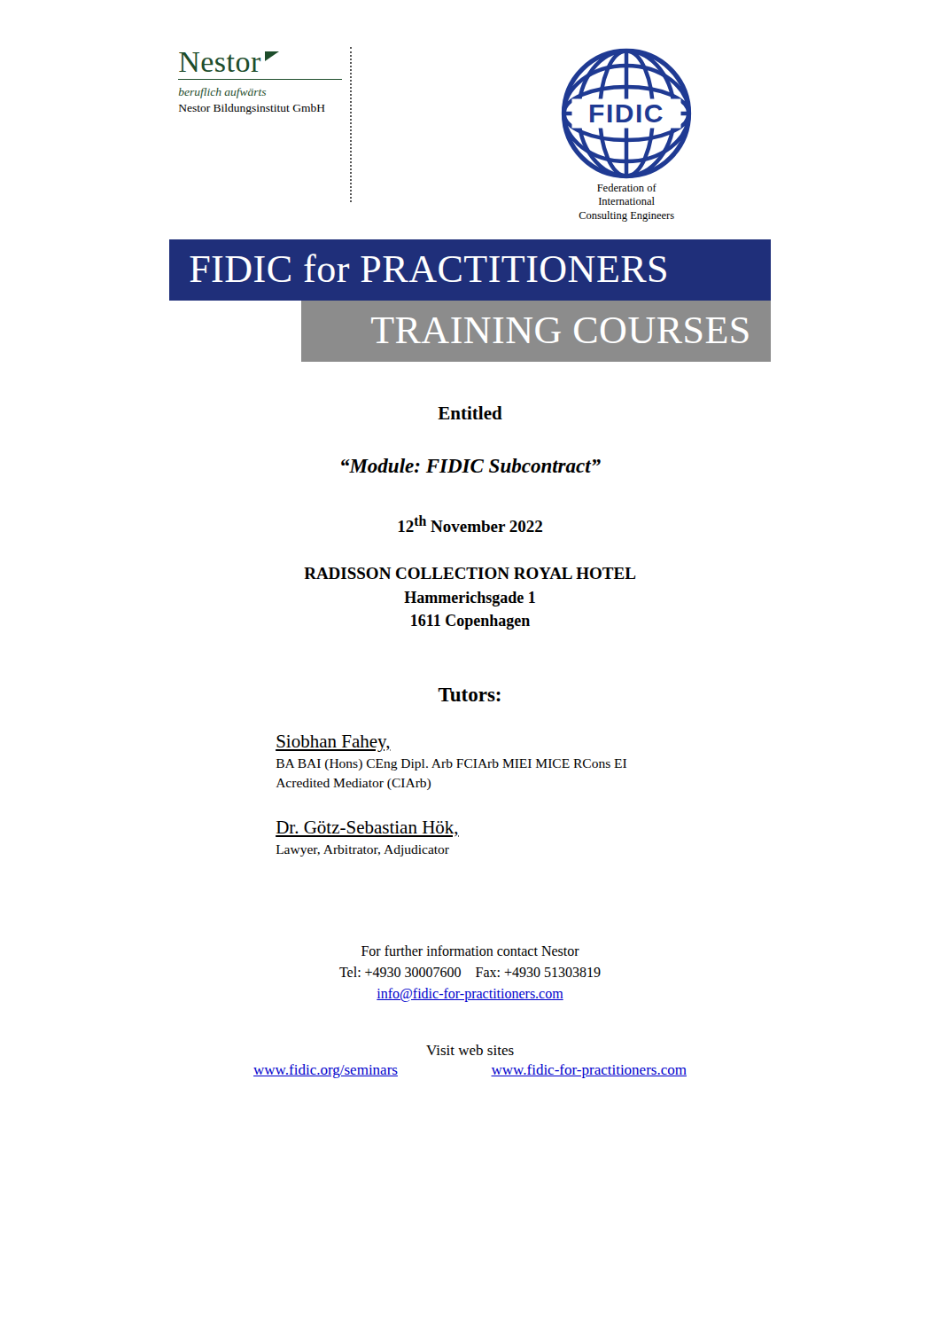Nestor
beruflich aufwärts
Nestor Bildungsinstitut GmbH
FIDIC
Federation of
International
Consulting Engineers
FIDIC for PRACTITIONERS
TRAINING COURSES
Entitled
“Module: FIDIC Subcontract”
12th November 2022
RADISSON COLLECTION ROYAL HOTEL
Hammerichsgade 1
1611 Copenhagen
Tutors:
Siobhan Fahey,
BA BAI (Hons) CEng Dipl. Arb FCIArb MIEI MICE RCons EI
Acredited Mediator (CIArb)
Dr. Götz-Sebastian Hök,
Lawyer, Arbitrator, Adjudicator
For further information contact Nestor
Tel: +4930 30007600 Fax: +4930 51303819
info@fidic-for-practitioners.com
Visit web sites
www.fidic.org/seminars www.fidic-for-practitioners.com